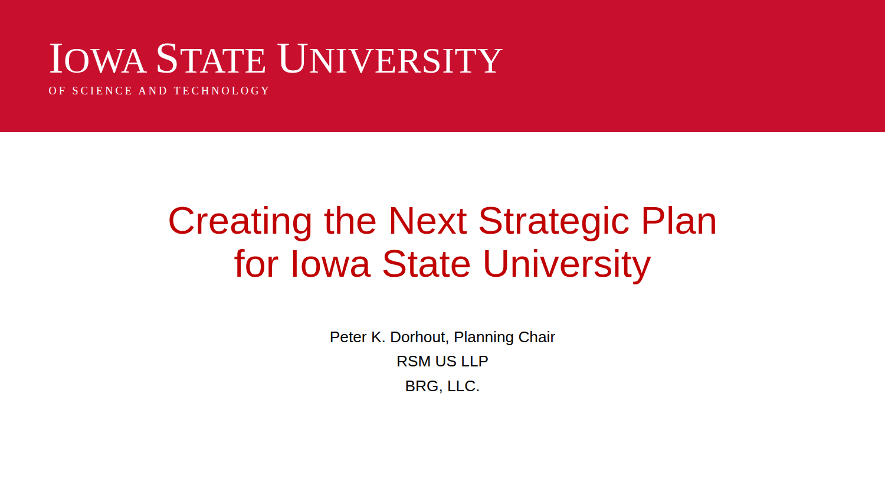IOWA STATE UNIVERSITY
of Science and Technology
Creating the Next Strategic Plan
for Iowa State University
Peter K. Dorhout, Planning Chair
RSM US LLP
BRG, LLC.